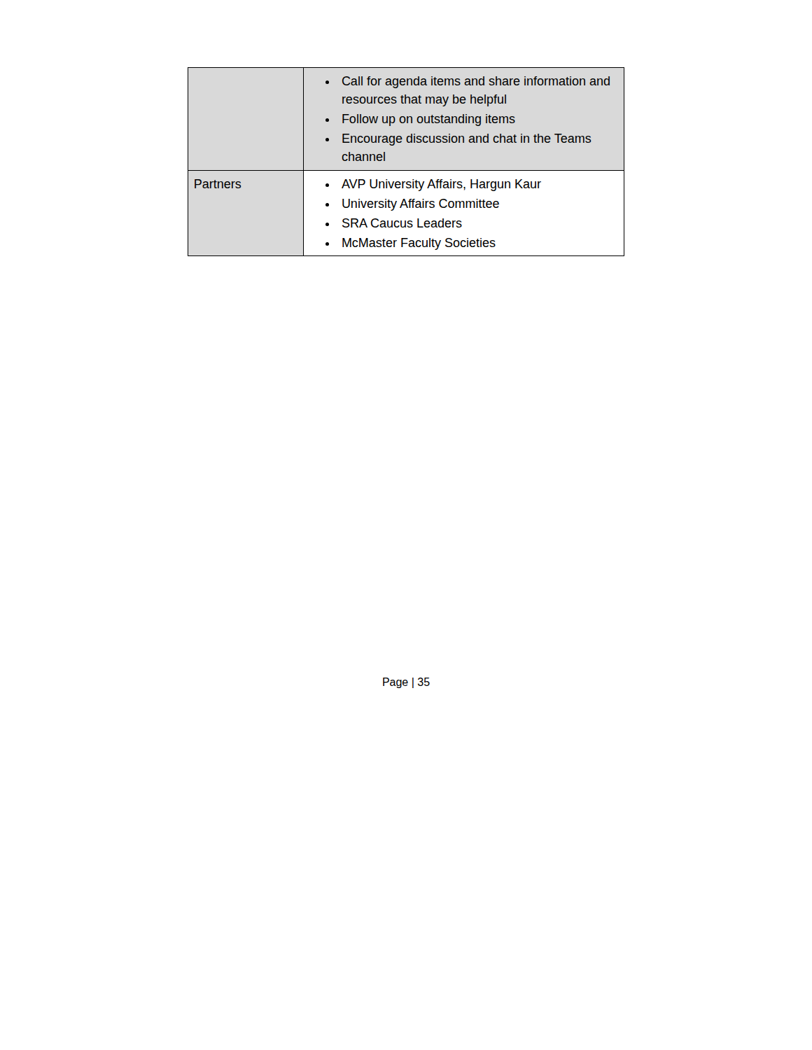| | Call for agenda items and share information and resources that may be helpful Follow up on outstanding items Encourage discussion and chat in the Teams channel |
| Partners | AVP University Affairs, Hargun Kaur University Affairs Committee SRA Caucus Leaders McMaster Faculty Societies |
Page | 35